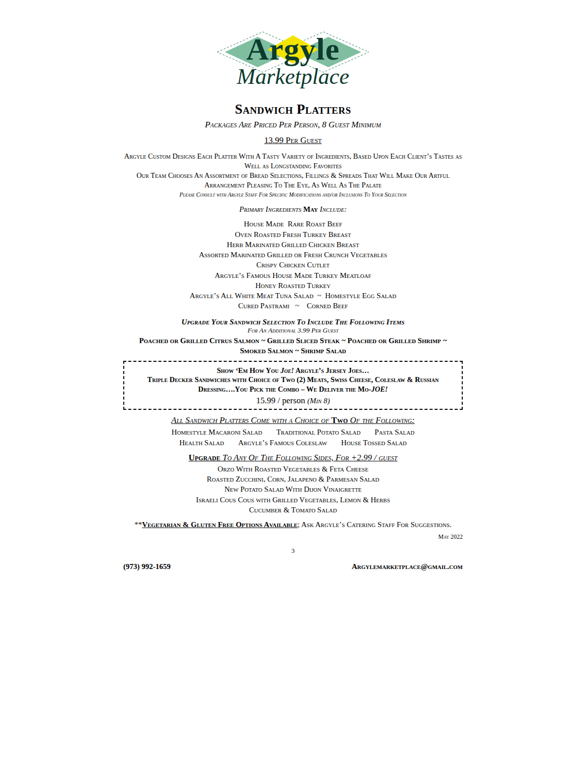Argyle Marketplace
Sandwich Platters
Packages Are Priced Per Person, 8 Guest Minimum
13.99 Per Guest
Argyle Custom Designs Each Platter With A Tasty Variety of Ingredients, Based Upon Each Client’s Tastes as Well as Longstanding Favorites
Our Team Chooses An Assortment of Bread Selections, Fillings & Spreads That Will Make Our Artful Arrangement Pleasing To The Eye, As Well As The Palate Please Consult with Argyle Staff For Specific Modifications and/or Inclusions To Your Selection
Primary Ingredients May Include:
House Made Rare Roast Beef
Oven Roasted Fresh Turkey Breast
Herb Marinated Grilled Chicken Breast
Assorted Marinated Grilled or Fresh Crunch Vegetables
Crispy Chicken Cutlet
Argyle’s Famous House Made Turkey Meatloaf
Honey Roasted Turkey
Argyle’s All White Meat Tuna Salad ~ Homestyle Egg Salad
Cured Pastrami ~ Corned Beef
Upgrade Your Sandwich Selection To Include The Following Items
For An Additional 3.99 Per Guest
Poached or Grilled Citrus Salmon ~ Grilled Sliced Steak ~ Poached or Grilled Shrimp ~
Smoked Salmon ~ Shrimp Salad
Show ‘Em How You Joe! Argyle’s Jersey Joes…
Triple Decker Sandwiches with Choice of Two (2) Meats, Swiss Cheese, Coleslaw & Russian Dressing….You Pick the Combo – We Deliver the Mo-JOE!
15.99 / person (Min 8)
All Sandwich Platters Come with a Choice of Two Of the Following:
Homestyle Macaroni Salad Traditional Potato Salad Pasta Salad
Health Salad Argyle’s Famous Coleslaw House Tossed Salad
Upgrade To Any Of The Following Sides, For +2.99 / guest
Orzo With Roasted Vegetables & Feta Cheese
Roasted Zucchini, Corn, Jalapeno & Parmesan Salad
New Potato Salad With Dijon Vinaigrette
Israeli Cous Cous with Grilled Vegetables, Lemon & Herbs
Cucumber & Tomato Salad
**Vegetarian & Gluten Free Options Available; Ask Argyle’s Catering Staff For Suggestions.
May 2022
3
(973) 992-1659
Argylemarketplace@gmail.com